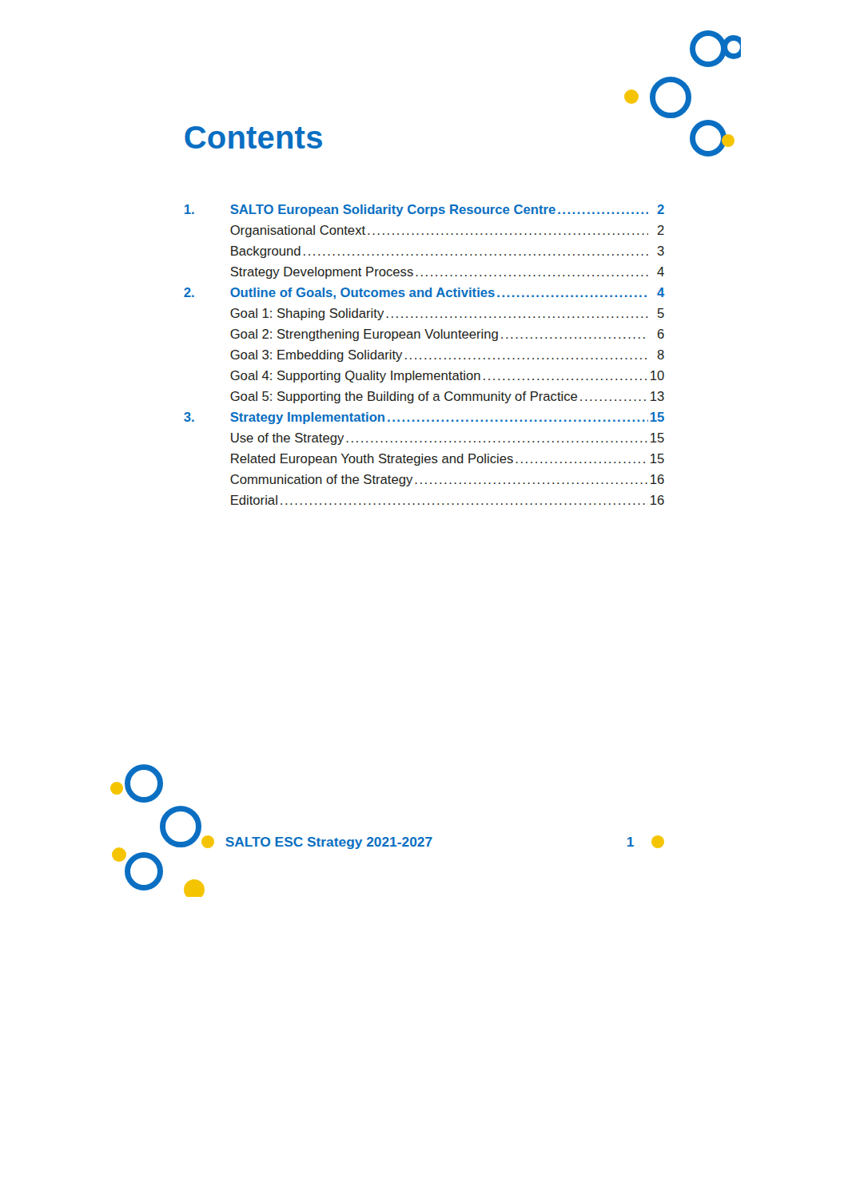Contents
1. SALTO European Solidarity Corps Resource Centre ............................................ 2
Organisational Context .............................................................................................. 2
Background ................................................................................................................... 3
Strategy Development Process .................................................................................. 4
2. Outline of Goals, Outcomes and Activities ........................................................... 4
Goal 1: Shaping Solidarity ........................................................................................... 5
Goal 2: Strengthening European Volunteering ......................................................... 6
Goal 3: Embedding Solidarity ..................................................................................... 8
Goal 4: Supporting Quality Implementation ............................................................ 10
Goal 5: Supporting the Building of a Community of Practice ................................. 13
3. Strategy Implementation ..................................................................................... 15
Use of the Strategy ................................................................................................... 15
Related European Youth Strategies and Policies ..................................................... 15
Communication of the Strategy ................................................................................ 16
Editorial ....................................................................................................................... 16
SALTO ESC Strategy 2021-2027 1